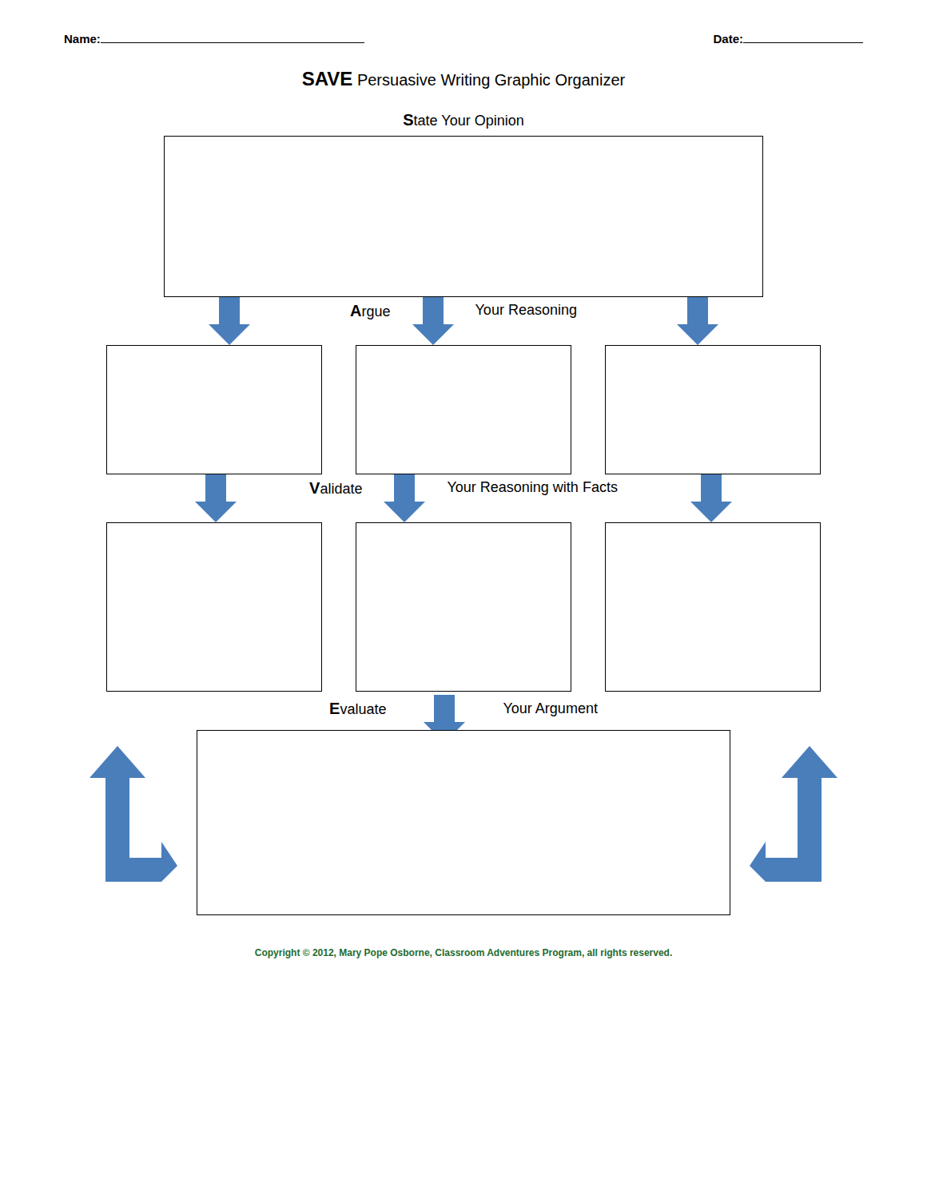Name:
Date:
SAVE Persuasive Writing Graphic Organizer
State Your Opinion
Argue
Your Reasoning
Validate
Your Reasoning with Facts
Evaluate
Your Argument
Copyright © 2012, Mary Pope Osborne, Classroom Adventures Program, all rights reserved.